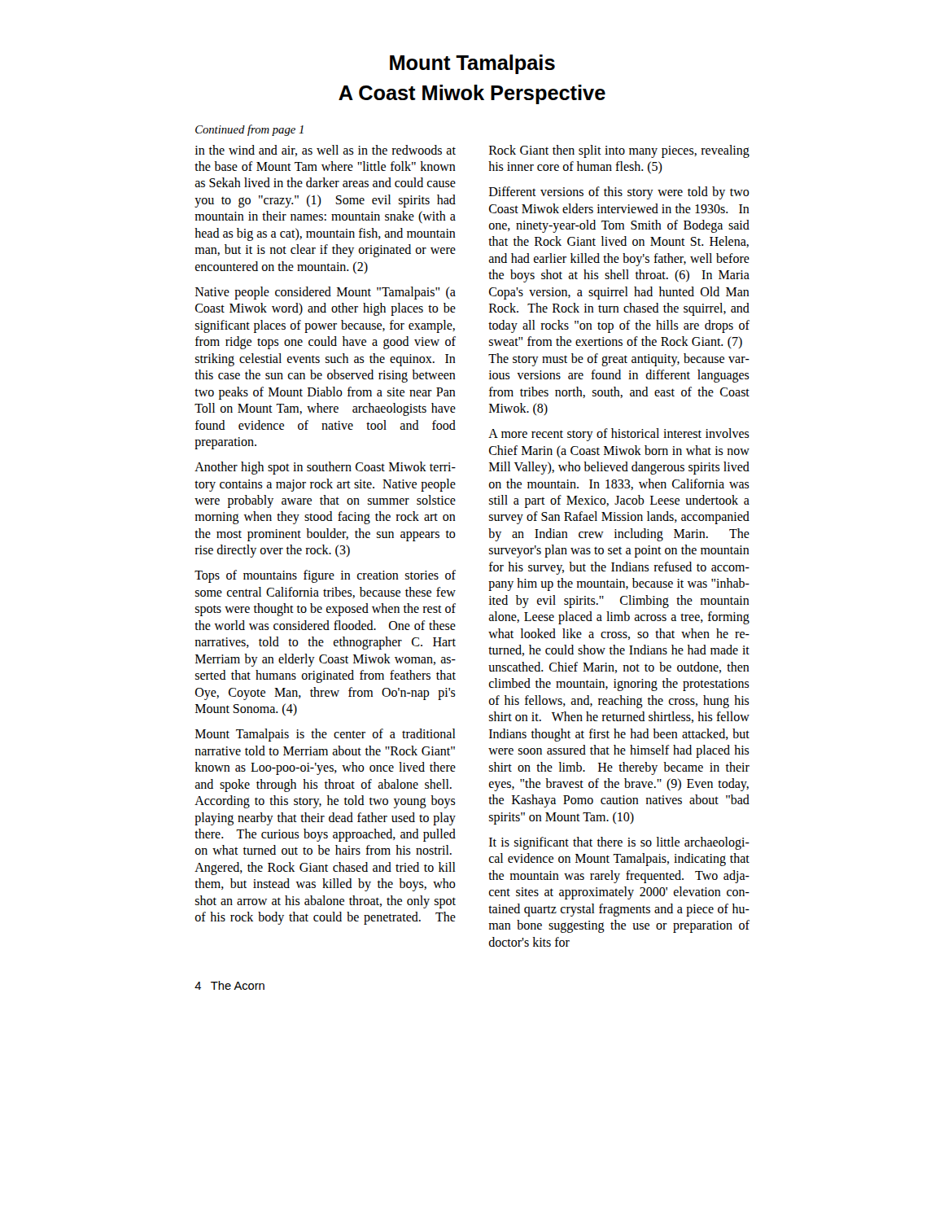Mount Tamalpais
A Coast Miwok Perspective
Continued from page 1
in the wind and air, as well as in the redwoods at the base of Mount Tam where "little folk" known as Sekah lived in the darker areas and could cause you to go "crazy." (1) Some evil spirits had mountain in their names: mountain snake (with a head as big as a cat), mountain fish, and mountain man, but it is not clear if they originated or were encountered on the mountain. (2)
Native people considered Mount "Tamalpais" (a Coast Miwok word) and other high places to be significant places of power because, for example, from ridge tops one could have a good view of striking celestial events such as the equinox. In this case the sun can be observed rising between two peaks of Mount Diablo from a site near Pan Toll on Mount Tam, where archaeologists have found evidence of native tool and food preparation.
Another high spot in southern Coast Miwok territory contains a major rock art site. Native people were probably aware that on summer solstice morning when they stood facing the rock art on the most prominent boulder, the sun appears to rise directly over the rock. (3)
Tops of mountains figure in creation stories of some central California tribes, because these few spots were thought to be exposed when the rest of the world was considered flooded. One of these narratives, told to the ethnographer C. Hart Merriam by an elderly Coast Miwok woman, asserted that humans originated from feathers that Oye, Coyote Man, threw from Oo'n-nap pi's Mount Sonoma. (4)
Mount Tamalpais is the center of a traditional narrative told to Merriam about the "Rock Giant" known as Loo-poo-oi-'yes, who once lived there and spoke through his throat of abalone shell. According to this story, he told two young boys playing nearby that their dead father used to play there. The curious boys approached, and pulled on what turned out to be hairs from his nostril. Angered, the Rock Giant chased and tried to kill them, but instead was killed by the boys, who shot an arrow at his abalone throat, the only spot of his rock body that could be penetrated. The Rock Giant then split into many pieces, revealing his inner core of human flesh. (5)
Different versions of this story were told by two Coast Miwok elders interviewed in the 1930s. In one, ninety-year-old Tom Smith of Bodega said that the Rock Giant lived on Mount St. Helena, and had earlier killed the boy's father, well before the boys shot at his shell throat. (6) In Maria Copa's version, a squirrel had hunted Old Man Rock. The Rock in turn chased the squirrel, and today all rocks "on top of the hills are drops of sweat" from the exertions of the Rock Giant. (7) The story must be of great antiquity, because various versions are found in different languages from tribes north, south, and east of the Coast Miwok. (8)
A more recent story of historical interest involves Chief Marin (a Coast Miwok born in what is now Mill Valley), who believed dangerous spirits lived on the mountain. In 1833, when California was still a part of Mexico, Jacob Leese undertook a survey of San Rafael Mission lands, accompanied by an Indian crew including Marin. The surveyor's plan was to set a point on the mountain for his survey, but the Indians refused to accompany him up the mountain, because it was "inhabited by evil spirits." Climbing the mountain alone, Leese placed a limb across a tree, forming what looked like a cross, so that when he returned, he could show the Indians he had made it unscathed. Chief Marin, not to be outdone, then climbed the mountain, ignoring the protestations of his fellows, and, reaching the cross, hung his shirt on it. When he returned shirtless, his fellow Indians thought at first he had been attacked, but were soon assured that he himself had placed his shirt on the limb. He thereby became in their eyes, "the bravest of the brave." (9) Even today, the Kashaya Pomo caution natives about "bad spirits" on Mount Tam. (10)
It is significant that there is so little archaeological evidence on Mount Tamalpais, indicating that the mountain was rarely frequented. Two adjacent sites at approximately 2000' elevation contained quartz crystal fragments and a piece of human bone suggesting the use or preparation of doctor's kits for
4 The Acorn